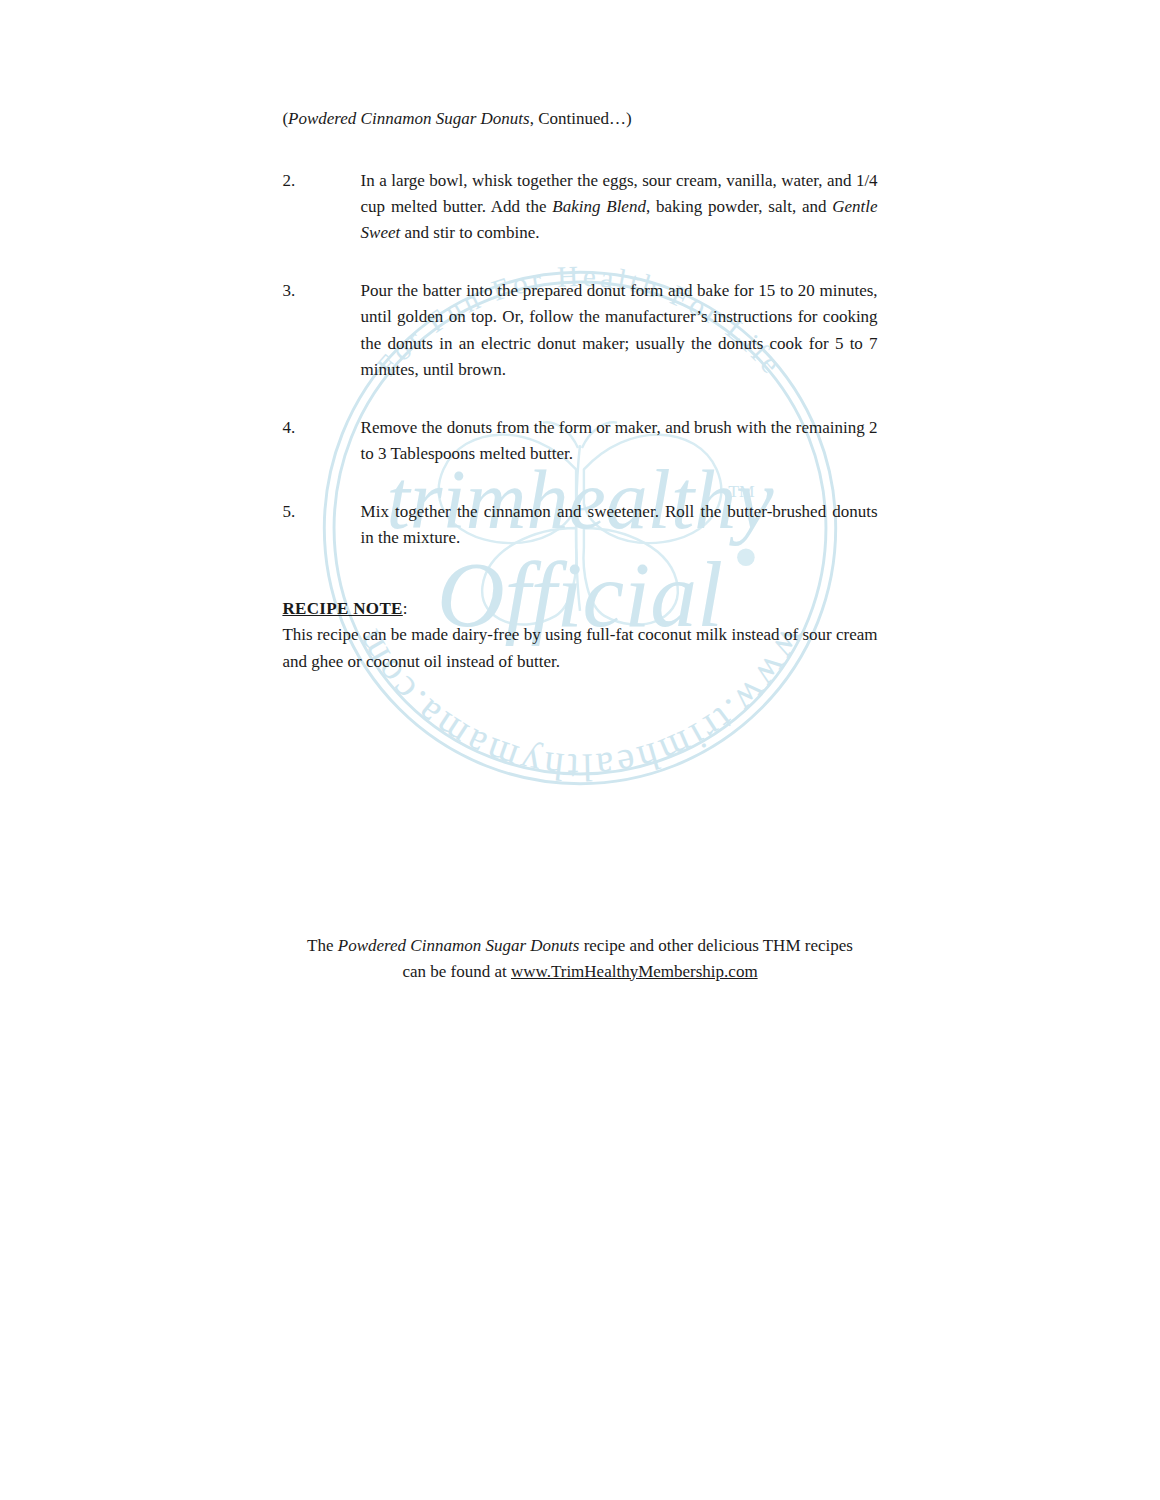For Fun For Health For Life www.trimhealthymama.com trimhealthy TM Official
(Powdered Cinnamon Sugar Donuts, Continued…)
2. In a large bowl, whisk together the eggs, sour cream, vanilla, water, and 1/4 cup melted butter. Add the Baking Blend, baking powder, salt, and Gentle Sweet and stir to combine.
3. Pour the batter into the prepared donut form and bake for 15 to 20 minutes, until golden on top. Or, follow the manufacturer’s instructions for cooking the donuts in an electric donut maker; usually the donuts cook for 5 to 7 minutes, until brown.
4. Remove the donuts from the form or maker, and brush with the remaining 2 to 3 Tablespoons melted butter.
5. Mix together the cinnamon and sweetener. Roll the butter-brushed donuts in the mixture.
RECIPE NOTE:
This recipe can be made dairy-free by using full-fat coconut milk instead of sour cream and ghee or coconut oil instead of butter.
The Powdered Cinnamon Sugar Donuts recipe and other delicious THM recipes
can be found at www.TrimHealthyMembership.com